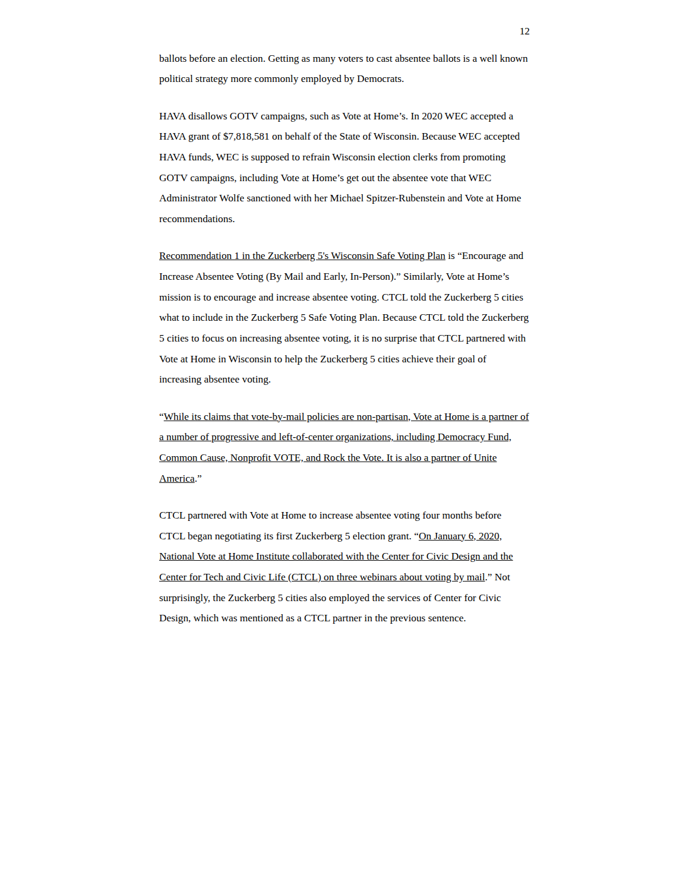12
ballots before an election. Getting as many voters to cast absentee ballots is a well known political strategy more commonly employed by Democrats.
HAVA disallows GOTV campaigns, such as Vote at Home’s. In 2020 WEC accepted a HAVA grant of $7,818,581 on behalf of the State of Wisconsin. Because WEC accepted HAVA funds, WEC is supposed to refrain Wisconsin election clerks from promoting GOTV campaigns, including Vote at Home’s get out the absentee vote that WEC Administrator Wolfe sanctioned with her Michael Spitzer-Rubenstein and Vote at Home recommendations.
Recommendation 1 in the Zuckerberg 5's Wisconsin Safe Voting Plan is “Encourage and Increase Absentee Voting (By Mail and Early, In-Person).” Similarly, Vote at Home’s mission is to encourage and increase absentee voting. CTCL told the Zuckerberg 5 cities what to include in the Zuckerberg 5 Safe Voting Plan. Because CTCL told the Zuckerberg 5 cities to focus on increasing absentee voting, it is no surprise that CTCL partnered with Vote at Home in Wisconsin to help the Zuckerberg 5 cities achieve their goal of increasing absentee voting.
“While its claims that vote-by-mail policies are non-partisan, Vote at Home is a partner of a number of progressive and left-of-center organizations, including Democracy Fund, Common Cause, Nonprofit VOTE, and Rock the Vote. It is also a partner of Unite America.”
CTCL partnered with Vote at Home to increase absentee voting four months before CTCL began negotiating its first Zuckerberg 5 election grant. “On January 6, 2020, National Vote at Home Institute collaborated with the Center for Civic Design and the Center for Tech and Civic Life (CTCL) on three webinars about voting by mail.” Not surprisingly, the Zuckerberg 5 cities also employed the services of Center for Civic Design, which was mentioned as a CTCL partner in the previous sentence.